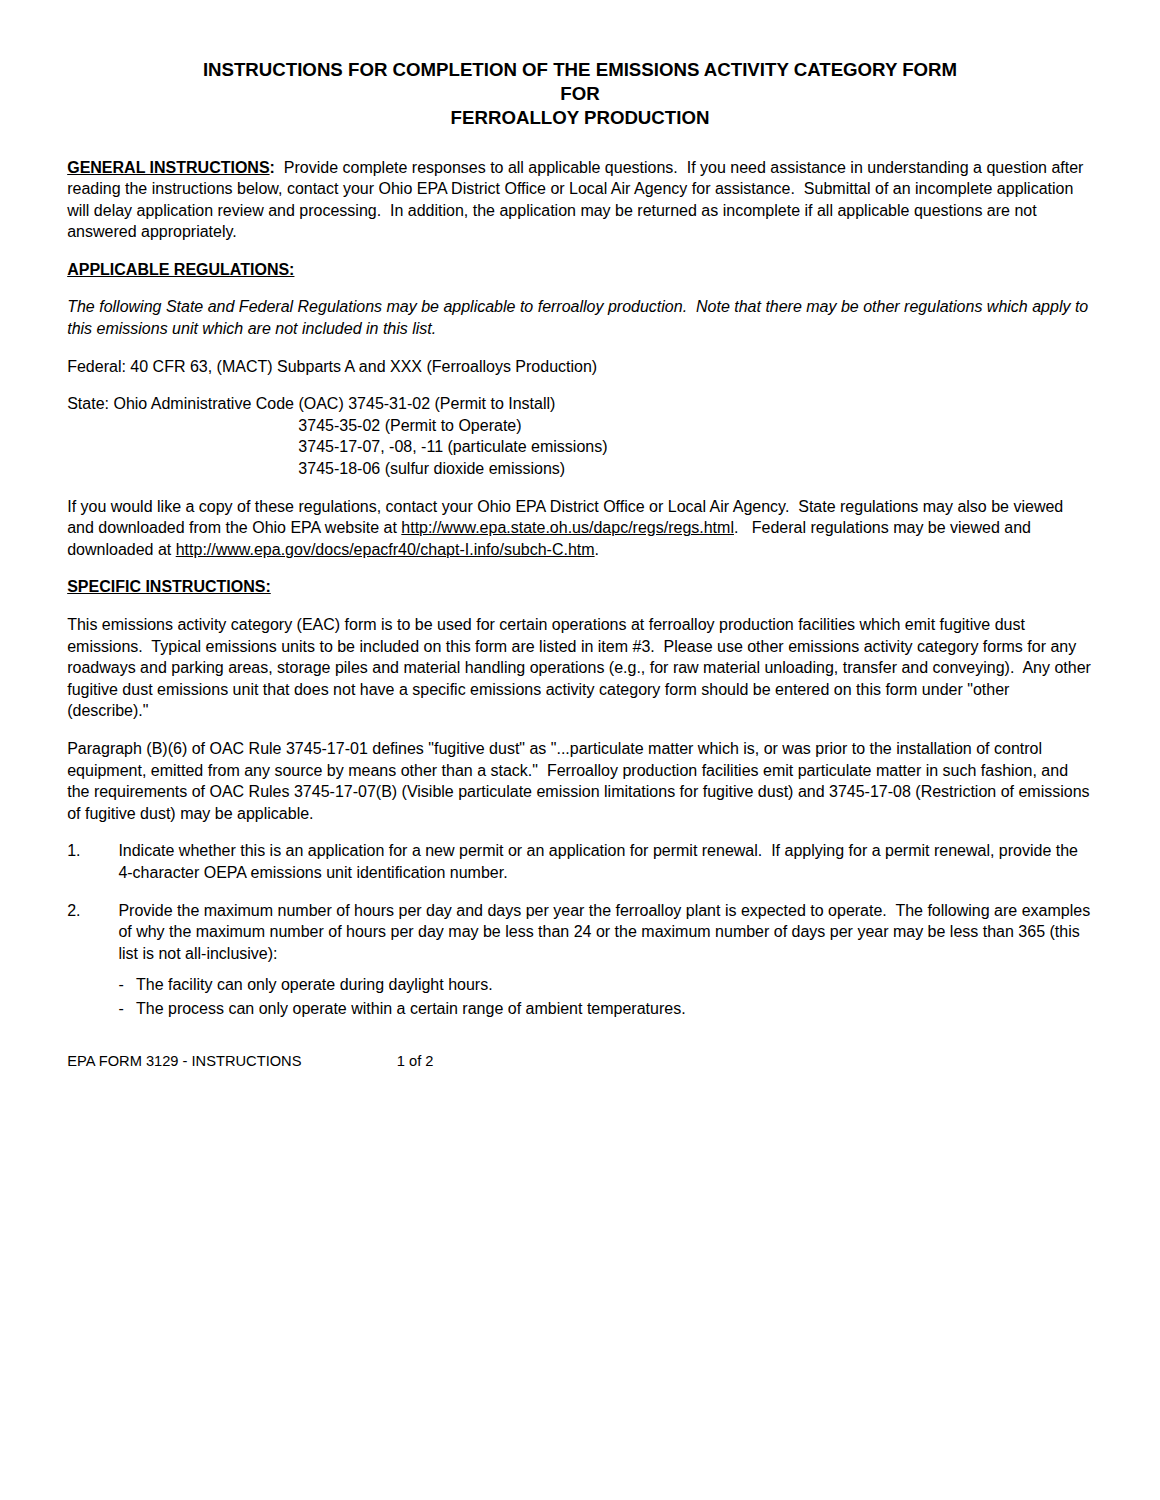INSTRUCTIONS FOR COMPLETION OF THE EMISSIONS ACTIVITY CATEGORY FORM
FOR
FERROALLOY PRODUCTION
GENERAL INSTRUCTIONS: Provide complete responses to all applicable questions. If you need assistance in understanding a question after reading the instructions below, contact your Ohio EPA District Office or Local Air Agency for assistance. Submittal of an incomplete application will delay application review and processing. In addition, the application may be returned as incomplete if all applicable questions are not answered appropriately.
APPLICABLE REGULATIONS:
The following State and Federal Regulations may be applicable to ferroalloy production. Note that there may be other regulations which apply to this emissions unit which are not included in this list.
Federal: 40 CFR 63, (MACT) Subparts A and XXX (Ferroalloys Production)
State: Ohio Administrative Code (OAC) 3745-31-02 (Permit to Install)
3745-35-02 (Permit to Operate)
3745-17-07, -08, -11 (particulate emissions)
3745-18-06 (sulfur dioxide emissions)
If you would like a copy of these regulations, contact your Ohio EPA District Office or Local Air Agency. State regulations may also be viewed and downloaded from the Ohio EPA website at http://www.epa.state.oh.us/dapc/regs/regs.html. Federal regulations may be viewed and downloaded at http://www.epa.gov/docs/epacfr40/chapt-I.info/subch-C.htm.
SPECIFIC INSTRUCTIONS:
This emissions activity category (EAC) form is to be used for certain operations at ferroalloy production facilities which emit fugitive dust emissions. Typical emissions units to be included on this form are listed in item #3. Please use other emissions activity category forms for any roadways and parking areas, storage piles and material handling operations (e.g., for raw material unloading, transfer and conveying). Any other fugitive dust emissions unit that does not have a specific emissions activity category form should be entered on this form under "other (describe)."
Paragraph (B)(6) of OAC Rule 3745-17-01 defines "fugitive dust" as "...particulate matter which is, or was prior to the installation of control equipment, emitted from any source by means other than a stack." Ferroalloy production facilities emit particulate matter in such fashion, and the requirements of OAC Rules 3745-17-07(B) (Visible particulate emission limitations for fugitive dust) and 3745-17-08 (Restriction of emissions of fugitive dust) may be applicable.
Indicate whether this is an application for a new permit or an application for permit renewal. If applying for a permit renewal, provide the 4-character OEPA emissions unit identification number.
Provide the maximum number of hours per day and days per year the ferroalloy plant is expected to operate. The following are examples of why the maximum number of hours per day may be less than 24 or the maximum number of days per year may be less than 365 (this list is not all-inclusive):
The facility can only operate during daylight hours.
The process can only operate within a certain range of ambient temperatures.
EPA FORM 3129 - INSTRUCTIONS 1 of 2